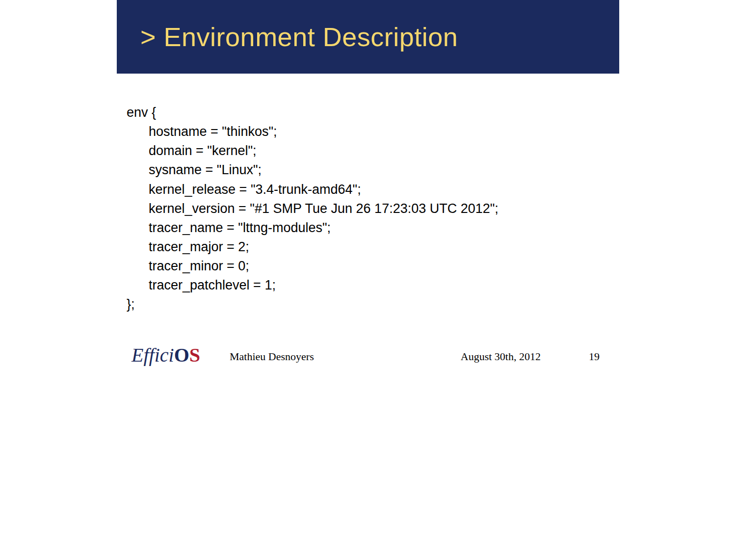> Environment Description
env {
      hostname = "thinkos";
      domain = "kernel";
      sysname = "Linux";
      kernel_release = "3.4-trunk-amd64";
      kernel_version = "#1 SMP Tue Jun 26 17:23:03 UTC 2012";
      tracer_name = "lttng-modules";
      tracer_major = 2;
      tracer_minor = 0;
      tracer_patchlevel = 1;
};
Effici OS
Mathieu Desnoyers August 30th, 2012 19